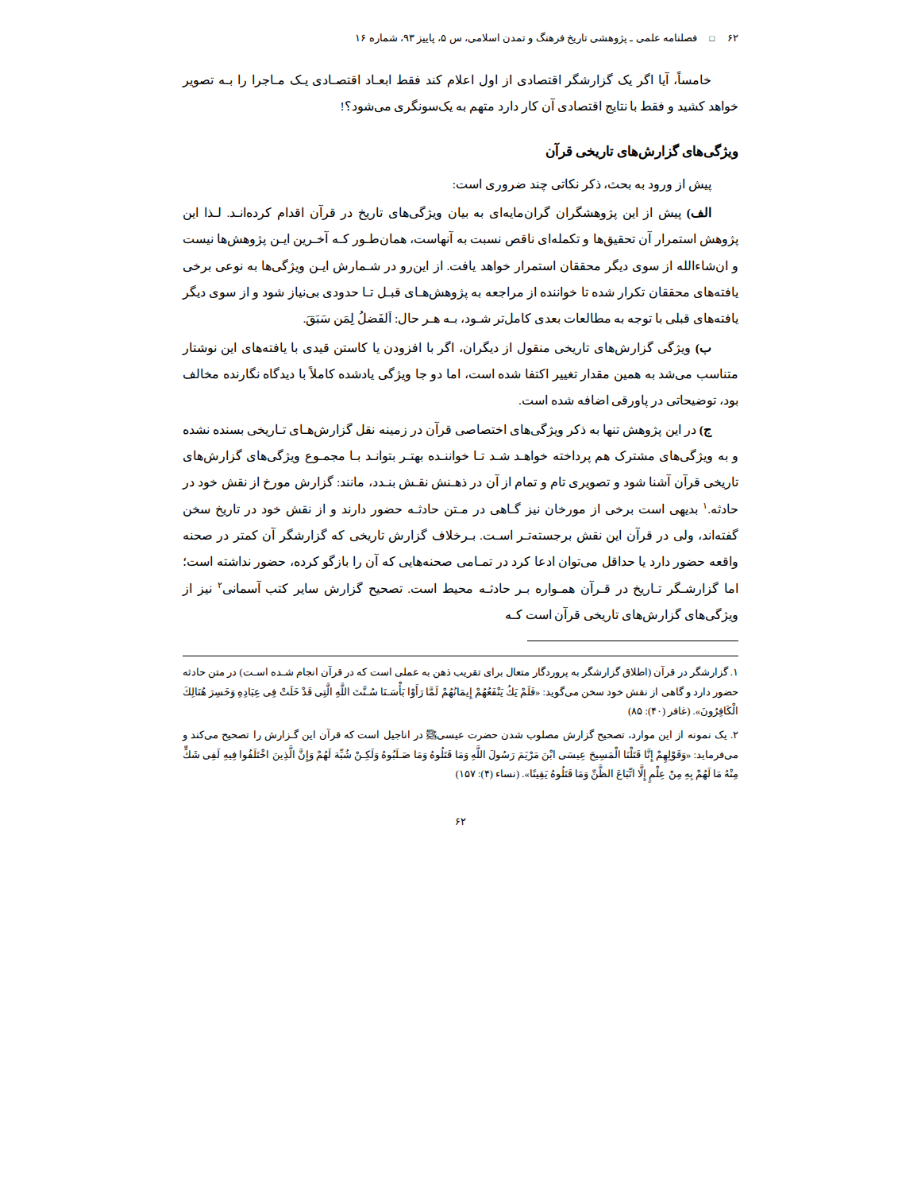۶۲ □ فصلنامه علمی ـ پژوهشی تاریخ فرهنگ و تمدن اسلامی، س ۵، پاییز ۹۳، شماره ۱۶
خامساً، آیا اگر یک گزارشگر اقتصادی از اول اعلام کند فقط ابعـاد اقتصـادی یـک مـاجرا را بـه تصویر خواهد کشید و فقط با نتایج اقتصادی آن کار دارد متهم به یک‌سونگری می‌شود؟!
ویژگی‌های گزارش‌های تاریخی قرآن
پیش از ورود به بحث، ذکر نکاتی چند ضروری است:
الف) پیش از این پژوهشگران گران‌مایه‌ای به بیان ویژگی‌های تاریخ در قرآن اقدام کرده‌انـد. لـذا این پژوهش استمرار آن تحقیق‌ها و تکمله‌ای ناقص نسبت به آنهاست، همان‌طـور کـه آخـرین ایـن پژوهش‌ها نیست و ان‌شاءالله از سوی دیگر محققان استمرار خواهد یافت. از این‌رو در شـمارش ایـن ویژگی‌ها به نوعی برخی یافته‌های محققان تکرار شده تا خواننده از مراجعه به پژوهش‌هـای قبـل تـا حدودی بی‌نیاز شود و از سوی دیگر یافته‌های قبلی با توجه به مطالعات بعدی کامل‌تر شـود، بـه هـر حال: اَلفَضلُ لِمَن سَبَقَ.
ب) ویژگی گزارش‌های تاریخی منقول از دیگران، اگر با افزودن یا کاستن قیدی با یافته‌های این نوشتار متناسب می‌شد به همین مقدار تغییر اکتفا شده است، اما دو جا ویژگی یادشده کاملاً با دیدگاه نگارنده مخالف بود، توضیحاتی در پاورقی اضافه شده است.
ج) در این پژوهش تنها به ذکر ویژگی‌های اختصاصی قرآن در زمینه نقل گزارش‌هـای تـاریخی بسنده نشده و به ویژگی‌های مشترک هم پرداخته خواهـد شـد تـا خواننـده بهتـر بتوانـد بـا مجمـوع ویژگی‌های گزارش‌های تاریخی قرآن آشنا شود و تصویری تام و تمام از آن در ذهـنش نقـش بنـدد، مانند: گزارش مورخ از نقش خود در حادثه.۱ بدیهی است برخی از مورخان نیز گـاهی در مـتن حادثـه حضور دارند و از نقش خود در تاریخ سخن گفته‌اند، ولی در قرآن این نقش برجسته‌تـر اسـت. بـرخلاف گزارش تاریخی که گزارشگر آن کمتر در صحنه واقعه حضور دارد یا حداقل می‌توان ادعا کرد در تمـامی صحنه‌هایی که آن را بازگو کرده، حضور نداشته است؛ اما گزارشـگر تـاریخ در قـرآن همـواره بـر حادثـه محیط است. تصحیح گزارش سایر کتب آسمانی۲ نیز از ویژگی‌های گزارش‌های تاریخی قرآن است کـه
۱. گزارشگر در قرآن (اطلاق گزارشگر به پروردگار متعال برای تقریب ذهن به عملی است که در قرآن انجام شـده اسـت) در متن حادثه حضور دارد و گاهی از نقش خود سخن می‌گوید: «فَلَمْ یَكُ یَنْفَعُهُمْ إِیمَانُهُمْ لَمَّا رَأَوْا بَأْسَـنَا سُـنَّتَ اللَّهِ الَّتِی قَدْ خَلَتْ فِی عِبَادِهِ وَخَسِرَ هُنَالِكَ الْكَافِرُونَ». (غافر (۴۰): ۸۵)
۲. یک نمونه از این موارد، تصحیح گزارش مصلوب شدن حضرت عیسیﷺ در اناجیل است که قرآن این گـزارش را تصحیح می‌کند و می‌فرماید: «وَقَوْلِهِمْ إِنَّا قَتَلْنَا الْمَسِیحَ عِیسَی ابْنَ مَرْیَمَ رَسُولَ اللَّهِ وَمَا قَتَلُوهُ وَمَا صَـلَبُوهُ وَلَكِـنْ شُبِّهَ لَهُمْ وَإِنَّ الَّذِینَ اخْتَلَفُوا فِیهِ لَفِی شَكٍّ مِنْهُ مَا لَهُمْ بِهِ مِنْ عِلْمٍ إِلَّا اتِّبَاعَ الظَّنِّ وَمَا قَتَلُوهُ یَقِینًا». (نساء (۴): ۱۵۷)
۶۲